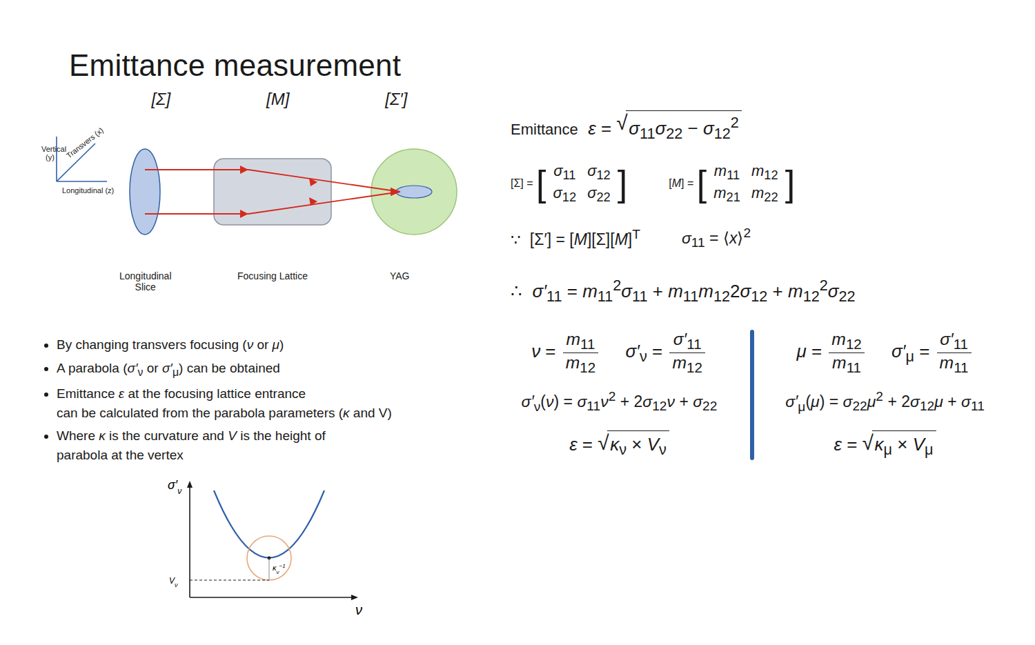Emittance measurement
[Σ] [M] [Σ′]
Vertical (y) Longitudinal (z) Transvers (x)
Longitudinal
Slice
Focusing Lattice
YAG
By changing transvers focusing (ν or μ)
A parabola (σ′ν or σ′μ) can be obtained
Emittance ε at the focusing lattice entrance
can be calculated from the parabola parameters (κ and V)
Where κ is the curvature and V is the height of
parabola at the vertex
κν−1 Vν σ′ν ν
Emittance ε = σ11σ22 − σ122
[Σ] = [
| σ 11 | σ 12 |
| σ 12 | σ 22 |
]
[M] = [
| m 11 | m 12 |
| m 21 | m 22 |
]
∵ [Σ′] = [M][Σ][M]T
σ11 = ⟨x⟩2
∴ σ′11 = m112σ11 + m11m122σ12 + m122σ22
ν = m11 m12 σ′ν = σ′11 m12
σ′ν(ν) = σ11ν2 + 2σ12ν + σ22
ε = κν × Vν
μ = m12 m11 σ′μ = σ′11 m11
σ′μ(μ) = σ22μ2 + 2σ12μ + σ11
ε = κμ × Vμ